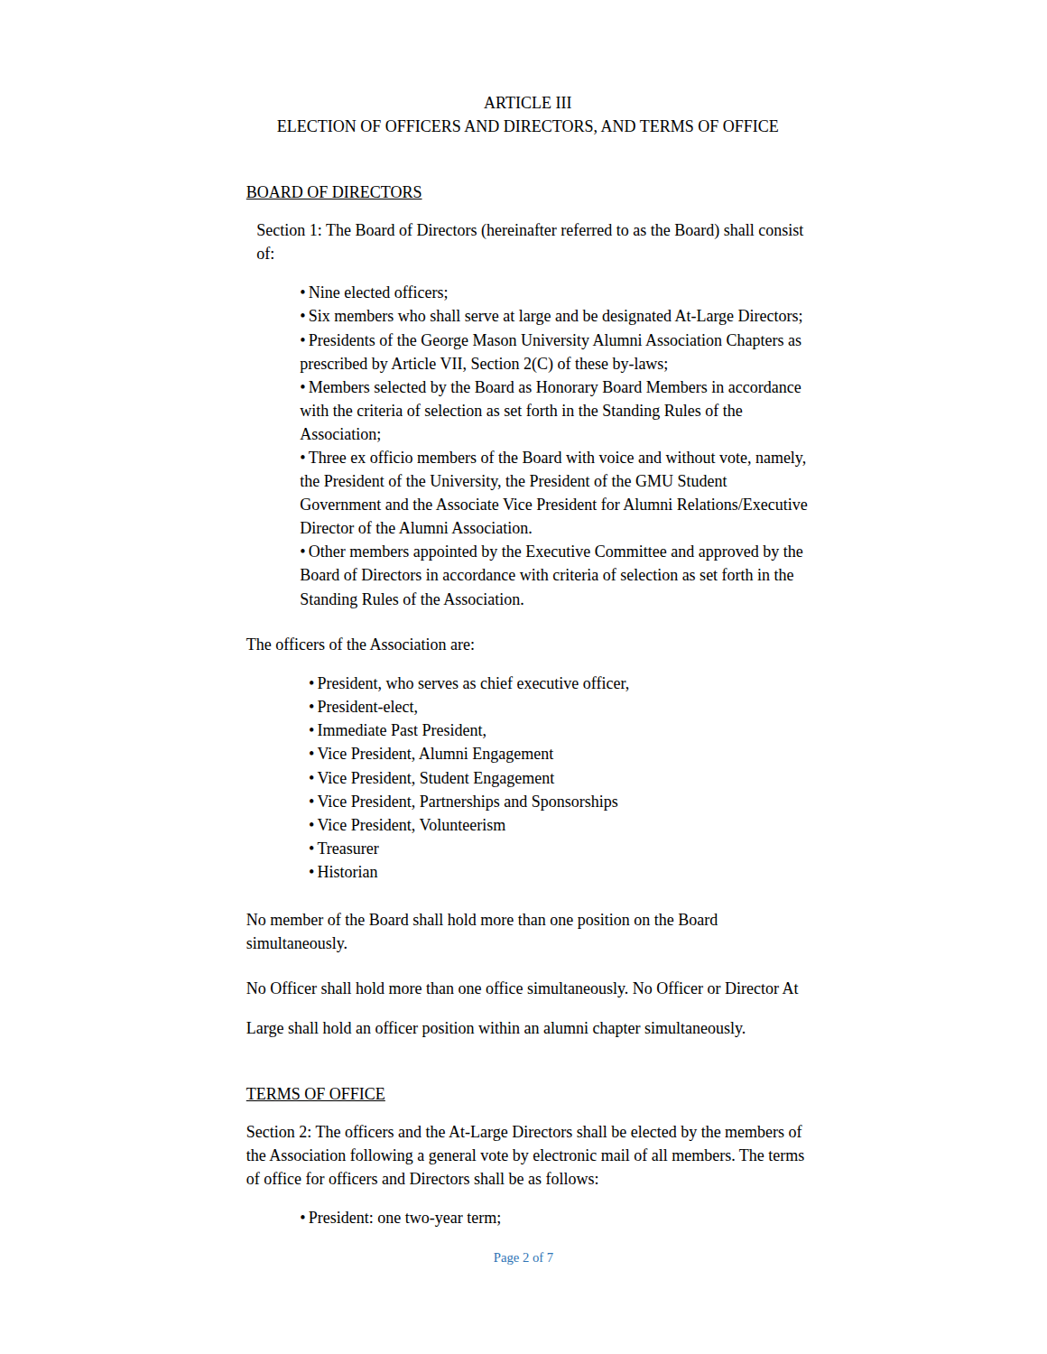ARTICLE III ELECTION OF OFFICERS AND DIRECTORS, AND TERMS OF OFFICE
BOARD OF DIRECTORS
Section 1: The Board of Directors (hereinafter referred to as the Board) shall consist of:
•Nine elected officers;
•Six members who shall serve at large and be designated At-Large Directors;
•Presidents of the George Mason University Alumni Association Chapters as prescribed by Article VII, Section 2(C) of these by-laws;
•Members selected by the Board as Honorary Board Members in accordance with the criteria of selection as set forth in the Standing Rules of the Association;
•Three ex officio members of the Board with voice and without vote, namely, the President of the University, the President of the GMU Student Government and the Associate Vice President for Alumni Relations/Executive Director of the Alumni Association.
•Other members appointed by the Executive Committee and approved by the Board of Directors in accordance with criteria of selection as set forth in the Standing Rules of the Association.
The officers of the Association are:
•President, who serves as chief executive officer,
•President-elect,
•Immediate Past President,
•Vice President, Alumni Engagement
•Vice President, Student Engagement
•Vice President, Partnerships and Sponsorships
•Vice President, Volunteerism
•Treasurer
•Historian
No member of the Board shall hold more than one position on the Board simultaneously.
No Officer shall hold more than one office simultaneously. No Officer or Director At
Large shall hold an officer position within an alumni chapter simultaneously.
TERMS OF OFFICE
Section 2: The officers and the At-Large Directors shall be elected by the members of the Association following a general vote by electronic mail of all members. The terms of office for officers and Directors shall be as follows:
•President: one two-year term;
Page 2 of 7